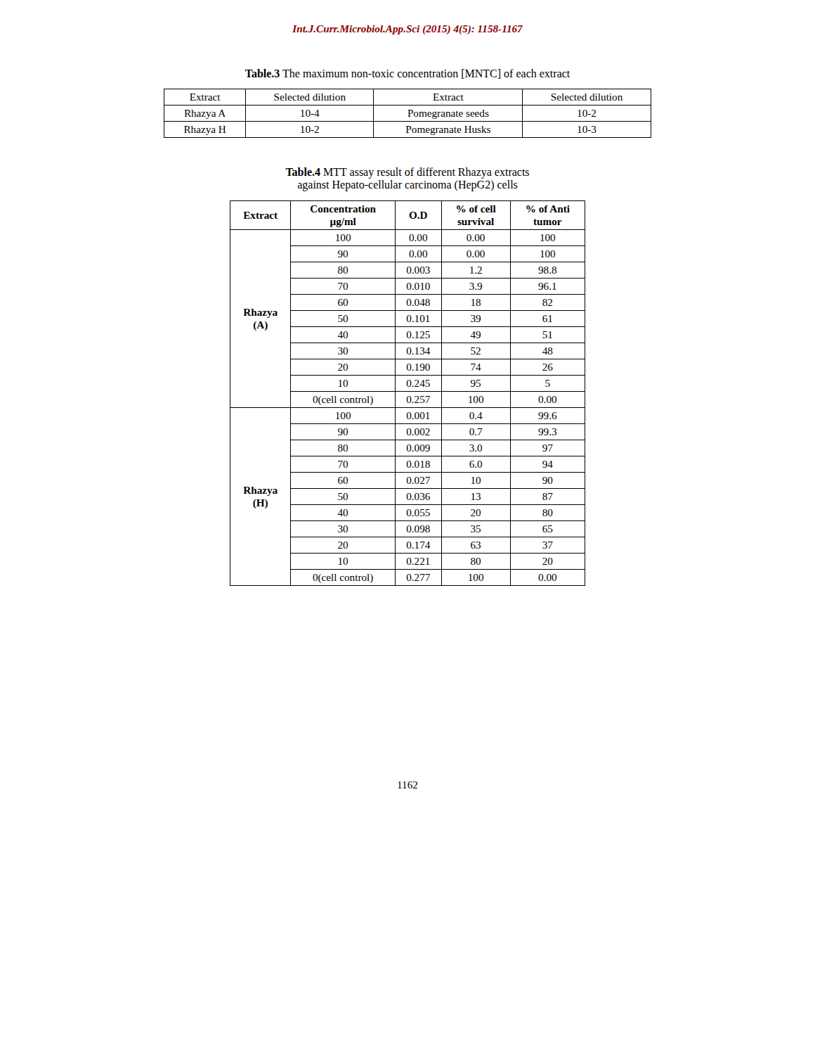Int.J.Curr.Microbiol.App.Sci (2015) 4(5): 1158-1167
Table.3 The maximum non-toxic concentration [MNTC] of each extract
| Extract | Selected dilution | Extract | Selected dilution |
| Rhazya A | 10-4 | Pomegranate seeds | 10-2 |
| Rhazya H | 10-2 | Pomegranate Husks | 10-3 |
Table.4 MTT assay result of different Rhazya extracts
against Hepato-cellular carcinoma (HepG2) cells
| Extract | Concentration µg/ml | O.D | % of cell survival | % of Anti tumor |
| --- | --- | --- | --- | --- |
| Rhazya (A) | 100 | 0.00 | 0.00 | 100 |
| 90 | 0.00 | 0.00 | 100 |
| 80 | 0.003 | 1.2 | 98.8 |
| 70 | 0.010 | 3.9 | 96.1 |
| 60 | 0.048 | 18 | 82 |
| 50 | 0.101 | 39 | 61 |
| 40 | 0.125 | 49 | 51 |
| 30 | 0.134 | 52 | 48 |
| 20 | 0.190 | 74 | 26 |
| 10 | 0.245 | 95 | 5 |
| 0(cell control) | 0.257 | 100 | 0.00 |
| Rhazya (H) | 100 | 0.001 | 0.4 | 99.6 |
| 90 | 0.002 | 0.7 | 99.3 |
| 80 | 0.009 | 3.0 | 97 |
| 70 | 0.018 | 6.0 | 94 |
| 60 | 0.027 | 10 | 90 |
| 50 | 0.036 | 13 | 87 |
| 40 | 0.055 | 20 | 80 |
| 30 | 0.098 | 35 | 65 |
| 20 | 0.174 | 63 | 37 |
| 10 | 0.221 | 80 | 20 |
| 0(cell control) | 0.277 | 100 | 0.00 |
1162